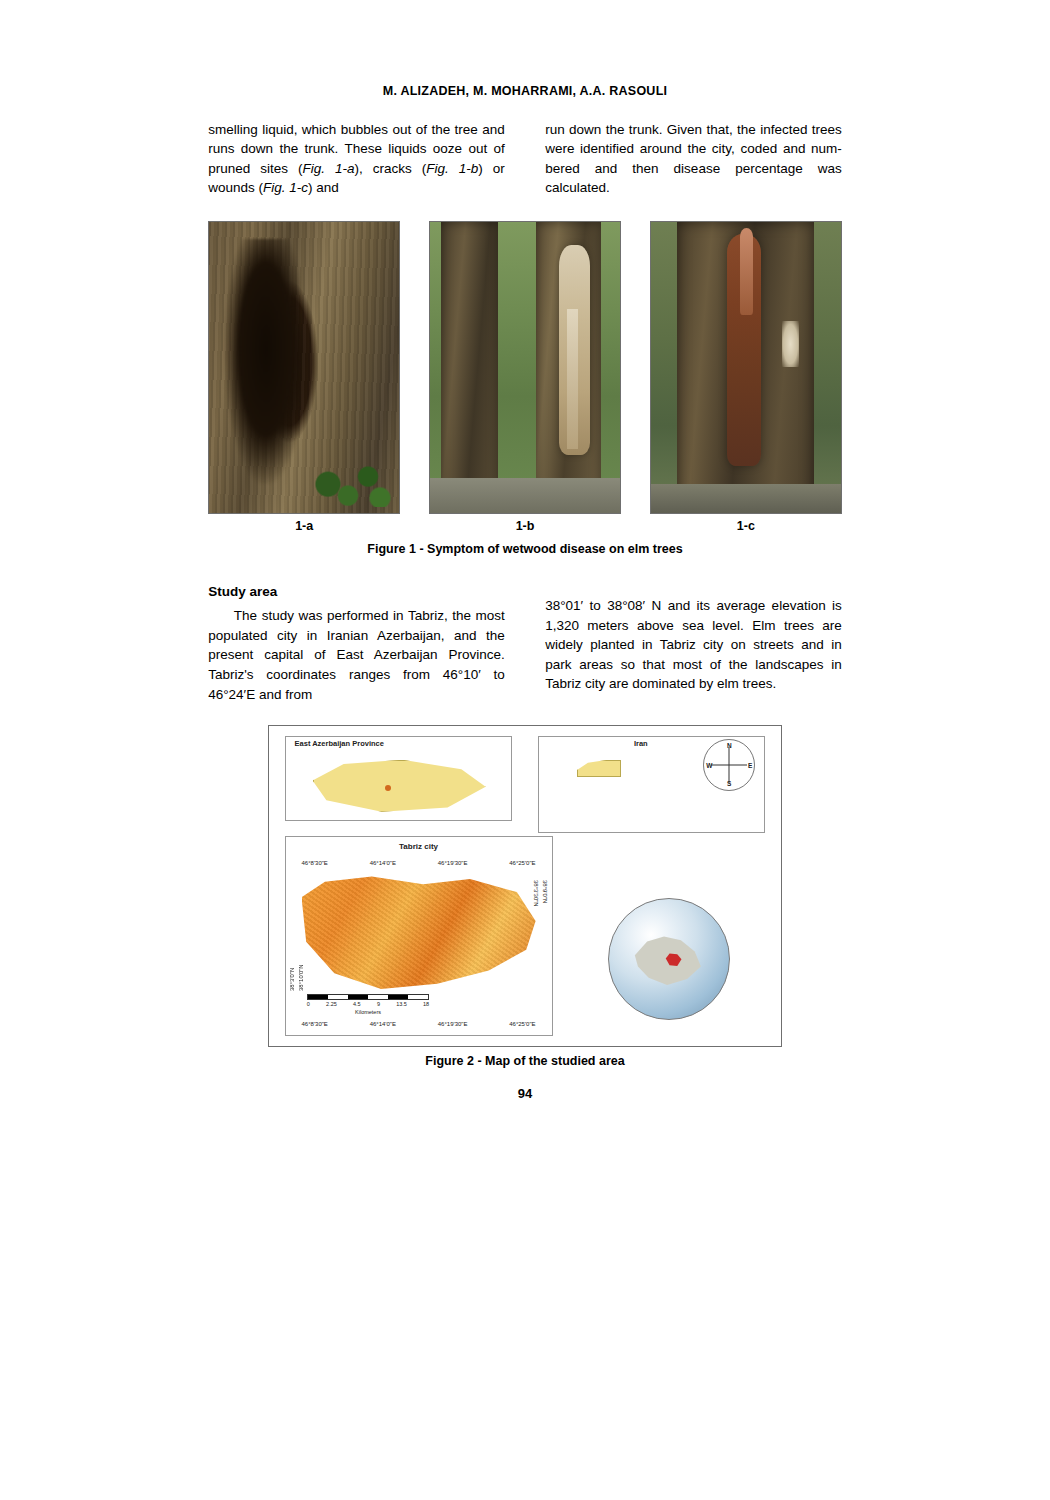M. ALIZADEH, M. MOHARRAMI, A.A. RASOULI
smelling liquid, which bubbles out of the tree and runs down the trunk. These liquids ooze out of pruned sites (Fig. 1-a), cracks (Fig. 1-b) or wounds (Fig. 1-c) and
run down the trunk. Given that, the infected trees were identified around the city, coded and numbered and then disease percentage was calculated.
1-a 1-b 1-c
Figure 1 - Symptom of wetwood disease on elm trees
Study area
The study was performed in Tabriz, the most populated city in Iranian Azerbaijan, and the present capital of East Azerbaijan Province. Tabriz's coordinates ranges from 46°10′ to 46°24′E and from
38°01′ to 38°08′ N and its average elevation is 1,320 meters above sea level. Elm trees are widely planted in Tabriz city on streets and in park areas so that most of the landscapes in Tabriz city are dominated by elm trees.
East Azerbaijan Province
Iran
W
E
S
Tabriz city
46°8'30"E 46°14'0"E 46°19'30"E 46°25'0"E
38°3'0"N 38°10'0"N
38°9'0"N 38°3'30"N
02.254.5913.518
Kilometers
46°8'30"E 46°14'0"E 46°19'30"E 46°25'0"E
Figure 2 - Map of the studied area
94